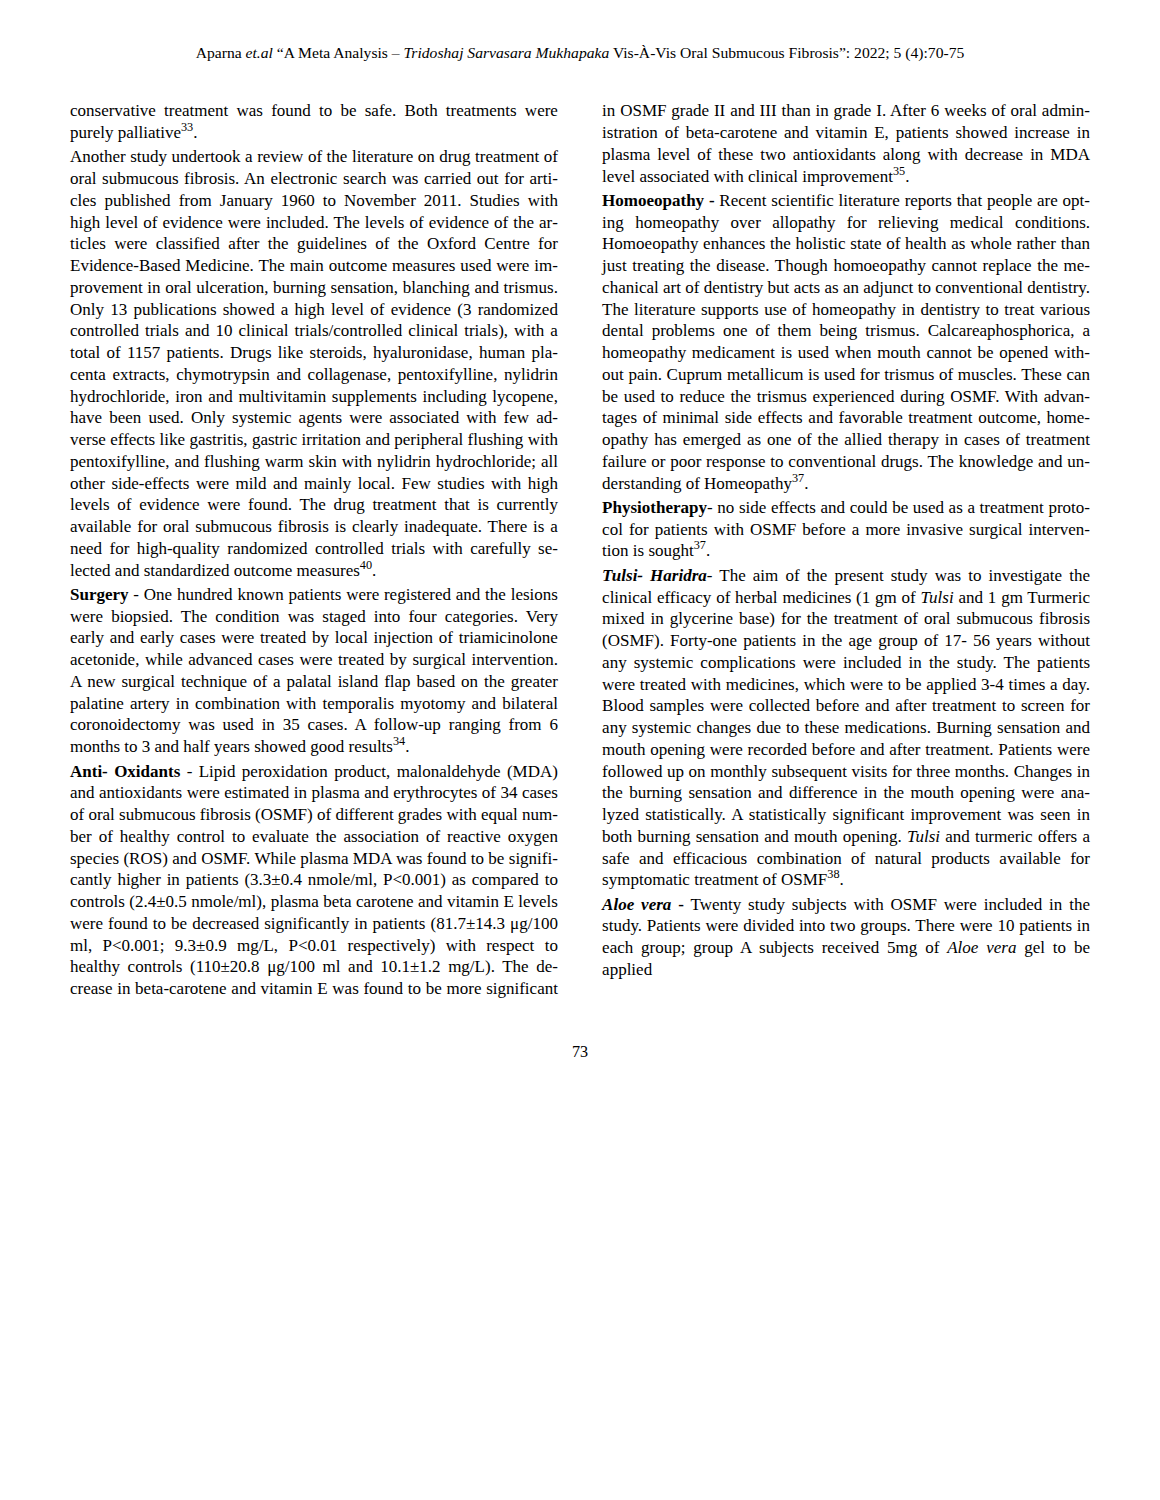Aparna et.al “A Meta Analysis – Tridoshaj Sarvasara Mukhapaka Vis-À-Vis Oral Submucous Fibrosis”: 2022; 5 (4):70-75
conservative treatment was found to be safe. Both treatments were purely palliative33.
Another study undertook a review of the literature on drug treatment of oral submucous fibrosis. An electronic search was carried out for articles published from January 1960 to November 2011. Studies with high level of evidence were included. The levels of evidence of the articles were classified after the guidelines of the Oxford Centre for Evidence-Based Medicine. The main outcome measures used were improvement in oral ulceration, burning sensation, blanching and trismus. Only 13 publications showed a high level of evidence (3 randomized controlled trials and 10 clinical trials/controlled clinical trials), with a total of 1157 patients. Drugs like steroids, hyaluronidase, human placenta extracts, chymotrypsin and collagenase, pentoxifylline, nylidrin hydrochloride, iron and multivitamin supplements including lycopene, have been used. Only systemic agents were associated with few adverse effects like gastritis, gastric irritation and peripheral flushing with pentoxifylline, and flushing warm skin with nylidrin hydrochloride; all other side-effects were mild and mainly local. Few studies with high levels of evidence were found. The drug treatment that is currently available for oral submucous fibrosis is clearly inadequate. There is a need for high-quality randomized controlled trials with carefully selected and standardized outcome measures40.
Surgery - One hundred known patients were registered and the lesions were biopsied. The condition was staged into four categories. Very early and early cases were treated by local injection of triamicinolone acetonide, while advanced cases were treated by surgical intervention. A new surgical technique of a palatal island flap based on the greater palatine artery in combination with temporalis myotomy and bilateral coronoidectomy was used in 35 cases. A follow-up ranging from 6 months to 3 and half years showed good results34.
Anti- Oxidants - Lipid peroxidation product, malonaldehyde (MDA) and antioxidants were estimated in plasma and erythrocytes of 34 cases of oral submucous fibrosis (OSMF) of different grades with equal number of healthy control to evaluate the association of reactive oxygen species (ROS) and OSMF. While plasma MDA was found to be significantly higher in patients (3.3±0.4 nmole/ml, P<0.001) as compared to controls (2.4±0.5 nmole/ml), plasma beta carotene and vitamin E levels were found to be decreased significantly in patients (81.7±14.3 μg/100 ml, P<0.001; 9.3±0.9 mg/L, P<0.01 respectively) with respect to healthy controls (110±20.8 μg/100 ml and 10.1±1.2 mg/L). The decrease in beta-carotene and vitamin E was found to be more significant in OSMF grade II and III than in grade I. After 6 weeks of oral administration of beta-carotene and vitamin E, patients showed increase in plasma level of these two antioxidants along with decrease in MDA level associated with clinical improvement35.
Homoeopathy - Recent scientific literature reports that people are opting homeopathy over allopathy for relieving medical conditions. Homoeopathy enhances the holistic state of health as whole rather than just treating the disease. Though homoeopathy cannot replace the mechanical art of dentistry but acts as an adjunct to conventional dentistry. The literature supports use of homeopathy in dentistry to treat various dental problems one of them being trismus. Calcareaphosphorica, a homeopathy medicament is used when mouth cannot be opened without pain. Cuprum metallicum is used for trismus of muscles. These can be used to reduce the trismus experienced during OSMF. With advantages of minimal side effects and favorable treatment outcome, homeopathy has emerged as one of the allied therapy in cases of treatment failure or poor response to conventional drugs. The knowledge and understanding of Homeopathy37.
Physiotherapy- no side effects and could be used as a treatment protocol for patients with OSMF before a more invasive surgical intervention is sought37.
Tulsi- Haridra- The aim of the present study was to investigate the clinical efficacy of herbal medicines (1 gm of Tulsi and 1 gm Turmeric mixed in glycerine base) for the treatment of oral submucous fibrosis (OSMF). Forty-one patients in the age group of 17- 56 years without any systemic complications were included in the study. The patients were treated with medicines, which were to be applied 3-4 times a day. Blood samples were collected before and after treatment to screen for any systemic changes due to these medications. Burning sensation and mouth opening were recorded before and after treatment. Patients were followed up on monthly subsequent visits for three months. Changes in the burning sensation and difference in the mouth opening were analyzed statistically. A statistically significant improvement was seen in both burning sensation and mouth opening. Tulsi and turmeric offers a safe and efficacious combination of natural products available for symptomatic treatment of OSMF38.
Aloe vera - Twenty study subjects with OSMF were included in the study. Patients were divided into two groups. There were 10 patients in each group; group A subjects received 5mg of Aloe vera gel to be applied
73